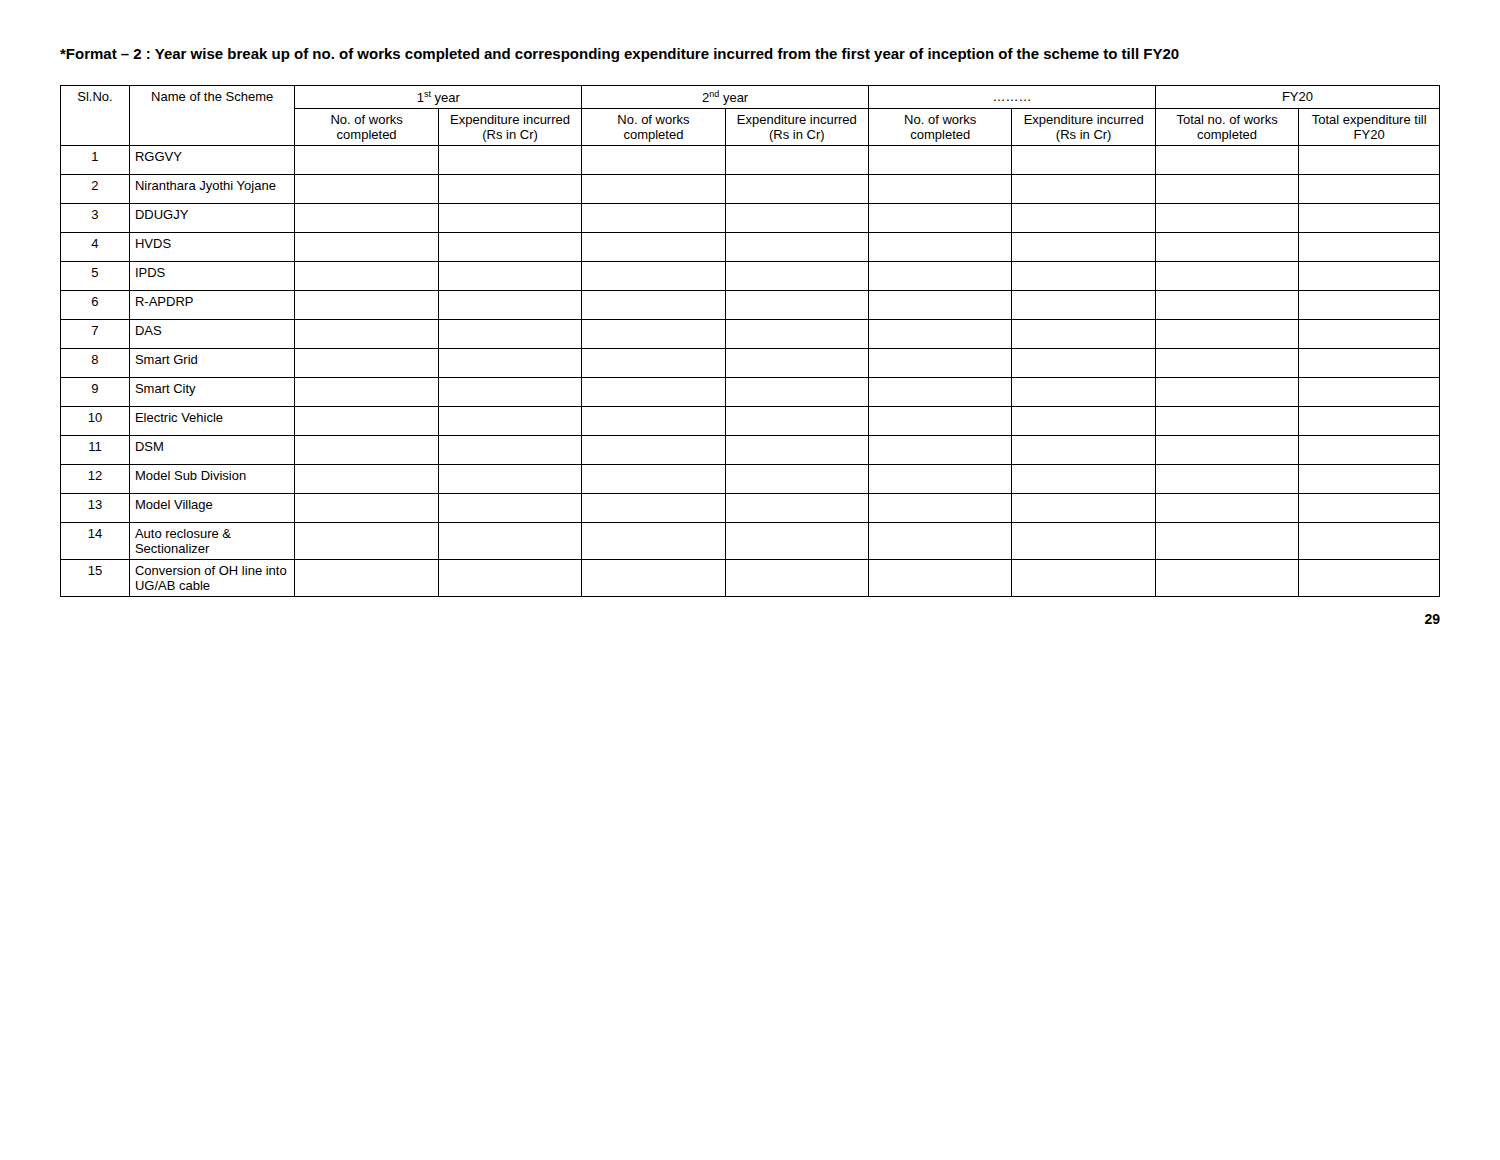*Format – 2 : Year wise break up of no. of works completed and corresponding expenditure incurred from the first year of inception of the scheme to till FY20
| Sl.No. | Name of the Scheme | 1 st year | 2 nd year | ……… | FY20 |
| --- | --- | --- | --- | --- | --- |
| No. of works completed | Expenditure incurred (Rs in Cr) | No. of works completed | Expenditure incurred (Rs in Cr) | No. of works completed | Expenditure incurred (Rs in Cr) | Total no. of works completed | Total expenditure till FY20 |
| 1 | RGGVY | | | | | | | | |
| 2 | Niranthara Jyothi Yojane | | | | | | | | |
| 3 | DDUGJY | | | | | | | | |
| 4 | HVDS | | | | | | | | |
| 5 | IPDS | | | | | | | | |
| 6 | R-APDRP | | | | | | | | |
| 7 | DAS | | | | | | | | |
| 8 | Smart Grid | | | | | | | | |
| 9 | Smart City | | | | | | | | |
| 10 | Electric Vehicle | | | | | | | | |
| 11 | DSM | | | | | | | | |
| 12 | Model Sub Division | | | | | | | | |
| 13 | Model Village | | | | | | | | |
| 14 | Auto reclosure & Sectionalizer | | | | | | | | |
| 15 | Conversion of OH line into UG/AB cable | | | | | | | | |
29